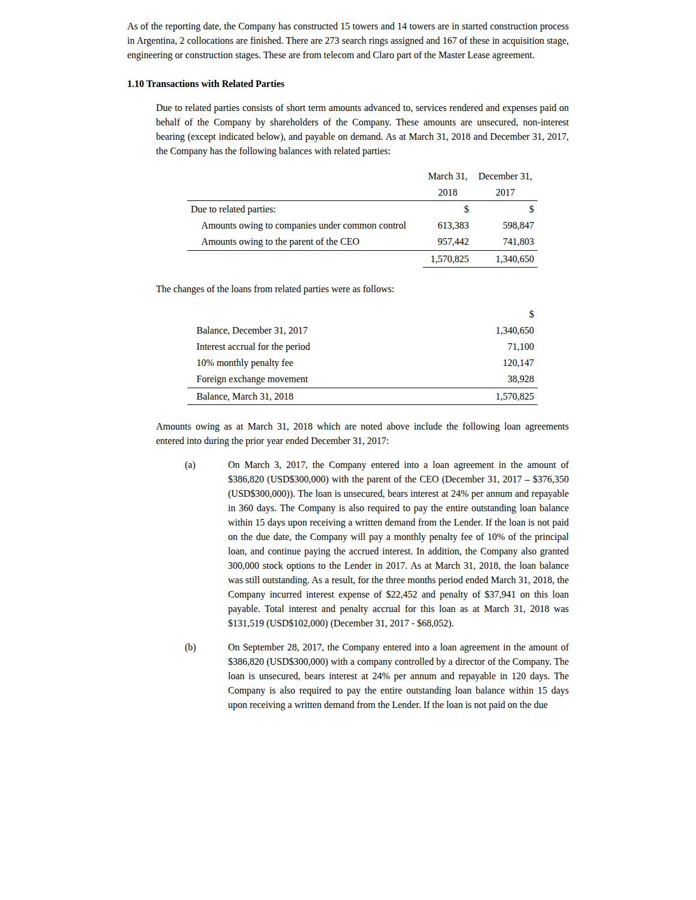As of the reporting date, the Company has constructed 15 towers and 14 towers are in started construction process in Argentina, 2 collocations are finished. There are 273 search rings assigned and 167 of these in acquisition stage, engineering or construction stages. These are from telecom and Claro part of the Master Lease agreement.
1.10 Transactions with Related Parties
Due to related parties consists of short term amounts advanced to, services rendered and expenses paid on behalf of the Company by shareholders of the Company. These amounts are unsecured, non-interest bearing (except indicated below), and payable on demand. As at March 31, 2018 and December 31, 2017, the Company has the following balances with related parties:
| | March 31, | December 31, |
| --- | --- | --- |
| | 2018 | 2017 |
| Due to related parties: | $ | $ |
| Amounts owing to companies under common control | 613,383 | 598,847 |
| Amounts owing to the parent of the CEO | 957,442 | 741,803 |
| | 1,570,825 | 1,340,650 |
The changes of the loans from related parties were as follows:
| | $ |
| Balance, December 31, 2017 | 1,340,650 |
| Interest accrual for the period | 71,100 |
| 10% monthly penalty fee | 120,147 |
| Foreign exchange movement | 38,928 |
| Balance, March 31, 2018 | 1,570,825 |
Amounts owing as at March 31, 2018 which are noted above include the following loan agreements entered into during the prior year ended December 31, 2017:
(a) On March 3, 2017, the Company entered into a loan agreement in the amount of $386,820 (USD$300,000) with the parent of the CEO (December 31, 2017 – $376,350 (USD$300,000)). The loan is unsecured, bears interest at 24% per annum and repayable in 360 days. The Company is also required to pay the entire outstanding loan balance within 15 days upon receiving a written demand from the Lender. If the loan is not paid on the due date, the Company will pay a monthly penalty fee of 10% of the principal loan, and continue paying the accrued interest. In addition, the Company also granted 300,000 stock options to the Lender in 2017. As at March 31, 2018, the loan balance was still outstanding. As a result, for the three months period ended March 31, 2018, the Company incurred interest expense of $22,452 and penalty of $37,941 on this loan payable. Total interest and penalty accrual for this loan as at March 31, 2018 was $131,519 (USD$102,000) (December 31, 2017 - $68,052).
(b) On September 28, 2017, the Company entered into a loan agreement in the amount of $386,820 (USD$300,000) with a company controlled by a director of the Company. The loan is unsecured, bears interest at 24% per annum and repayable in 120 days. The Company is also required to pay the entire outstanding loan balance within 15 days upon receiving a written demand from the Lender. If the loan is not paid on the due